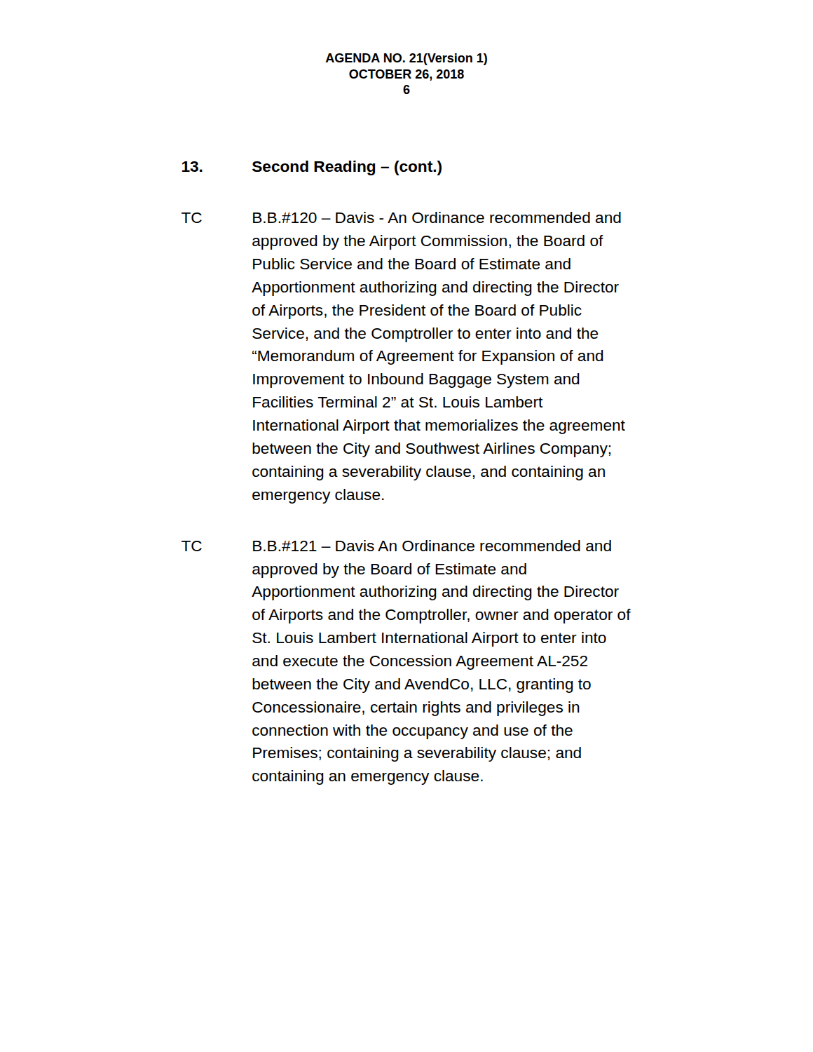AGENDA NO. 21(Version 1) OCTOBER 26, 2018 6
13.
Second Reading – (cont.)
TC
B.B.#120 – Davis - An Ordinance recommended and approved by the Airport Commission, the Board of Public Service and the Board of Estimate and Apportionment authorizing and directing the Director of Airports, the President of the Board of Public Service, and the Comptroller to enter into and the “Memorandum of Agreement for Expansion of and Improvement to Inbound Baggage System and Facilities Terminal 2” at St. Louis Lambert International Airport that memorializes the agreement between the City and Southwest Airlines Company; containing a severability clause, and containing an emergency clause.
TC
B.B.#121 – Davis An Ordinance recommended and approved by the Board of Estimate and Apportionment authorizing and directing the Director of Airports and the Comptroller, owner and operator of St. Louis Lambert International Airport to enter into and execute the Concession Agreement AL-252 between the City and AvendCo, LLC, granting to Concessionaire, certain rights and privileges in connection with the occupancy and use of the Premises; containing a severability clause; and containing an emergency clause.